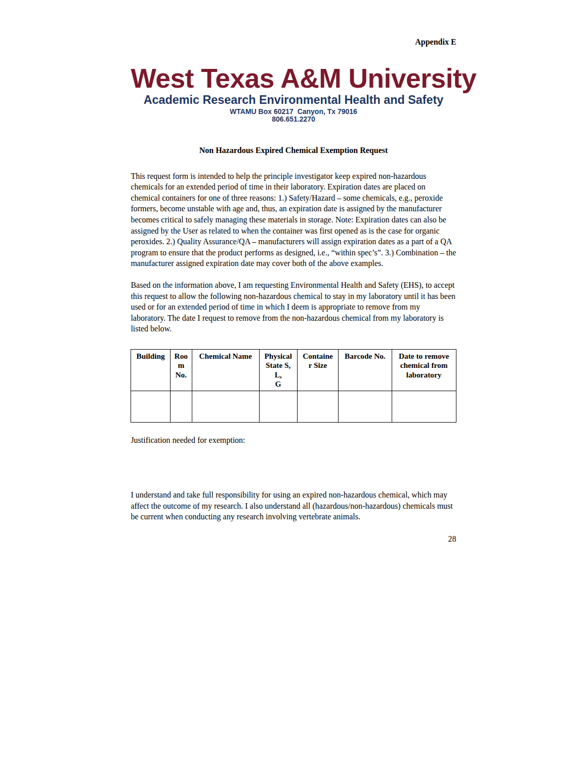Appendix E
West Texas A&M University
Academic Research Environmental Health and Safety
WTAMU Box 60217 Canyon, Tx 79016
806.651.2270
Non Hazardous Expired Chemical Exemption Request
This request form is intended to help the principle investigator keep expired non-hazardous chemicals for an extended period of time in their laboratory. Expiration dates are placed on chemical containers for one of three reasons: 1.) Safety/Hazard – some chemicals, e.g., peroxide formers, become unstable with age and, thus, an expiration date is assigned by the manufacturer becomes critical to safely managing these materials in storage. Note: Expiration dates can also be assigned by the User as related to when the container was first opened as is the case for organic peroxides. 2.) Quality Assurance/QA – manufacturers will assign expiration dates as a part of a QA program to ensure that the product performs as designed, i.e., “within spec’s”. 3.) Combination – the manufacturer assigned expiration date may cover both of the above examples.
Based on the information above, I am requesting Environmental Health and Safety (EHS), to accept this request to allow the following non-hazardous chemical to stay in my laboratory until it has been used or for an extended period of time in which I deem is appropriate to remove from my laboratory. The date I request to remove from the non-hazardous chemical from my laboratory is listed below.
| Building | Roo m No. | Chemical Name | Physical State S, L, G | Containe r Size | Barcode No. | Date to remove chemical from laboratory |
| --- | --- | --- | --- | --- | --- | --- |
Justification needed for exemption:
I understand and take full responsibility for using an expired non-hazardous chemical, which may affect the outcome of my research. I also understand all (hazardous/non-hazardous) chemicals must be current when conducting any research involving vertebrate animals.
28